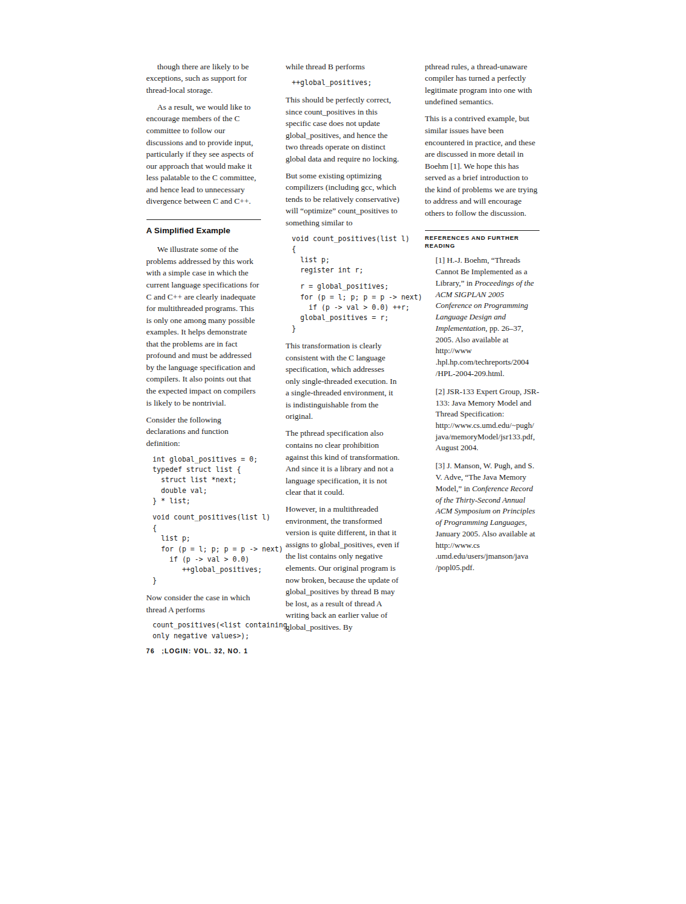though there are likely to be exceptions, such as support for thread-local storage.
As a result, we would like to encourage members of the C committee to follow our discussions and to provide input, particularly if they see aspects of our approach that would make it less palatable to the C committee, and hence lead to unnecessary divergence between C and C++.
A Simplified Example
We illustrate some of the problems addressed by this work with a simple case in which the current language specifications for C and C++ are clearly inadequate for multithreaded programs. This is only one among many possible examples. It helps demonstrate that the problems are in fact profound and must be addressed by the language specification and compilers. It also points out that the expected impact on compilers is likely to be nontrivial.
Consider the following declarations and function definition:
int global_positives = 0; typedef struct list { struct list *next; double val; } * list;
void count_positives(list l) { list p; for (p = l; p; p = p -> next) if (p -> val > 0.0) ++global_positives; }
Now consider the case in which thread A performs
count_positives(<list containing only negative values>);
while thread B performs
++global_positives;
This should be perfectly correct, since count_positives in this specific case does not update global_positives, and hence the two threads operate on distinct global data and require no locking.
But some existing optimizing compilizers (including gcc, which tends to be relatively conservative) will “optimize” count_positives to something similar to
void count_positives(list l) { list p; register int r;
r = global_positives; for (p = l; p; p = p -> next) if (p -> val > 0.0) ++r; global_positives = r; }
This transformation is clearly consistent with the C language specification, which addresses only single-threaded execution. In a single-threaded environment, it is indistinguishable from the original.
The pthread specification also contains no clear prohibition against this kind of transformation. And since it is a library and not a language specification, it is not clear that it could.
However, in a multithreaded environment, the transformed version is quite different, in that it assigns to global_positives, even if the list contains only negative elements. Our original program is now broken, because the update of global_positives by thread B may be lost, as a result of thread A writing back an earlier value of global_positives. By
pthread rules, a thread-unaware compiler has turned a perfectly legitimate program into one with undefined semantics.
This is a contrived example, but similar issues have been encountered in practice, and these are discussed in more detail in Boehm [1]. We hope this has served as a brief introduction to the kind of problems we are trying to address and will encourage others to follow the discussion.
References and Further Reading
[1] H.-J. Boehm, “Threads Cannot Be Implemented as a Library,” in Proceedings of the ACM SIGPLAN 2005 Conference on Programming Language Design and Implementation, pp. 26–37, 2005. Also available at http://www.hpl.hp.com/techreports/2004/HPL-2004-209.html.
[2] JSR-133 Expert Group, JSR-133: Java Memory Model and Thread Specification: http://www.cs.umd.edu/~pugh/java/memoryModel/jsr133.pdf, August 2004.
[3] J. Manson, W. Pugh, and S. V. Adve, “The Java Memory Model,” in Conference Record of the Thirty-Second Annual ACM Symposium on Principles of Programming Languages, January 2005. Also available at http://www.cs.umd.edu/users/jmanson/java/popl05.pdf.
76;LOGIN: VOL. 32, NO. 1